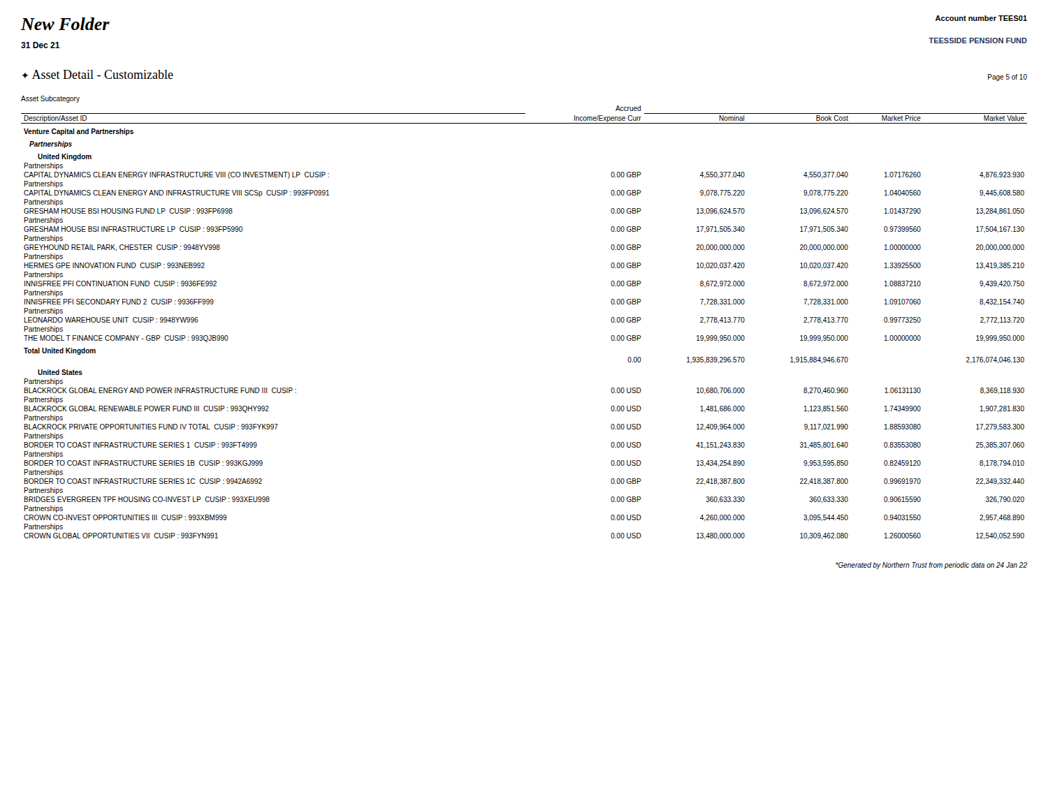Account number TEES01
New Folder
31 Dec 21
TEESSIDE PENSION FUND
✦ Asset Detail - Customizable Page 5 of 10
Asset Subcategory
| | Accrued | | | | |
| --- | --- | --- | --- | --- | --- |
| Description/Asset ID | Income/Expense Curr | Nominal | Book Cost | Market Price | Market Value |
| Venture Capital and Partnerships |
| Partnerships |
| United Kingdom |
| Partnerships | | | | | |
| CAPITAL DYNAMICS CLEAN ENERGY INFRASTRUCTURE VIII (CO INVESTMENT) LP CUSIP : | 0.00 GBP | 4,550,377.040 | 4,550,377.040 | 1.07176260 | 4,876,923.930 |
| Partnerships | | | | | |
| CAPITAL DYNAMICS CLEAN ENERGY AND INFRASTRUCTURE VIII SCSp CUSIP : 993FP0991 | 0.00 GBP | 9,078,775.220 | 9,078,775.220 | 1.04040560 | 9,445,608.580 |
| Partnerships | | | | | |
| GRESHAM HOUSE BSI HOUSING FUND LP CUSIP : 993FP6998 | 0.00 GBP | 13,096,624.570 | 13,096,624.570 | 1.01437290 | 13,284,861.050 |
| Partnerships | | | | | |
| GRESHAM HOUSE BSI INFRASTRUCTURE LP CUSIP : 993FP5990 | 0.00 GBP | 17,971,505.340 | 17,971,505.340 | 0.97399560 | 17,504,167.130 |
| Partnerships | | | | | |
| GREYHOUND RETAIL PARK, CHESTER CUSIP : 9948YV998 | 0.00 GBP | 20,000,000.000 | 20,000,000.000 | 1.00000000 | 20,000,000.000 |
| Partnerships | | | | | |
| HERMES GPE INNOVATION FUND CUSIP : 993NEB992 | 0.00 GBP | 10,020,037.420 | 10,020,037.420 | 1.33925500 | 13,419,385.210 |
| Partnerships | | | | | |
| INNISFREE PFI CONTINUATION FUND CUSIP : 9936FE992 | 0.00 GBP | 8,672,972.000 | 8,672,972.000 | 1.08837210 | 9,439,420.750 |
| Partnerships | | | | | |
| INNISFREE PFI SECONDARY FUND 2 CUSIP : 9936FF999 | 0.00 GBP | 7,728,331.000 | 7,728,331.000 | 1.09107060 | 8,432,154.740 |
| Partnerships | | | | | |
| LEONARDO WAREHOUSE UNIT CUSIP : 9948YW996 | 0.00 GBP | 2,778,413.770 | 2,778,413.770 | 0.99773250 | 2,772,113.720 |
| Partnerships | | | | | |
| THE MODEL T FINANCE COMPANY - GBP CUSIP : 993QJB990 | 0.00 GBP | 19,999,950.000 | 19,999,950.000 | 1.00000000 | 19,999,950.000 |
| Total United Kingdom |
| | 0.00 | 1,935,839,296.570 | 1,915,884,946.670 | | 2,176,074,046.130 |
| United States |
| Partnerships | | | | | |
| BLACKROCK GLOBAL ENERGY AND POWER INFRASTRUCTURE FUND III CUSIP : | 0.00 USD | 10,680,706.000 | 8,270,460.960 | 1.06131130 | 8,369,118.930 |
| Partnerships | | | | | |
| BLACKROCK GLOBAL RENEWABLE POWER FUND III CUSIP : 993QHY992 | 0.00 USD | 1,481,686.000 | 1,123,851.560 | 1.74349900 | 1,907,281.830 |
| Partnerships | | | | | |
| BLACKROCK PRIVATE OPPORTUNITIES FUND IV TOTAL CUSIP : 993FYK997 | 0.00 USD | 12,409,964.000 | 9,117,021.990 | 1.88593080 | 17,279,583.300 |
| Partnerships | | | | | |
| BORDER TO COAST INFRASTRUCTURE SERIES 1 CUSIP : 993FT4999 | 0.00 USD | 41,151,243.830 | 31,485,801.640 | 0.83553080 | 25,385,307.060 |
| Partnerships | | | | | |
| BORDER TO COAST INFRASTRUCTURE SERIES 1B CUSIP : 993KGJ999 | 0.00 USD | 13,434,254.890 | 9,953,595.850 | 0.82459120 | 8,178,794.010 |
| Partnerships | | | | | |
| BORDER TO COAST INFRASTRUCTURE SERIES 1C CUSIP : 9942A6992 | 0.00 GBP | 22,418,387.800 | 22,418,387.800 | 0.99691970 | 22,349,332.440 |
| Partnerships | | | | | |
| BRIDGES EVERGREEN TPF HOUSING CO-INVEST LP CUSIP : 993XEU998 | 0.00 GBP | 360,633.330 | 360,633.330 | 0.90615590 | 326,790.020 |
| Partnerships | | | | | |
| CROWN CO-INVEST OPPORTUNITIES III CUSIP : 993XBM999 | 0.00 USD | 4,260,000.000 | 3,095,544.450 | 0.94031550 | 2,957,468.890 |
| Partnerships | | | | | |
| CROWN GLOBAL OPPORTUNITIES VII CUSIP : 993FYN991 | 0.00 USD | 13,480,000.000 | 10,309,462.080 | 1.26000560 | 12,540,052.590 |
*Generated by Northern Trust from periodic data on 24 Jan 22